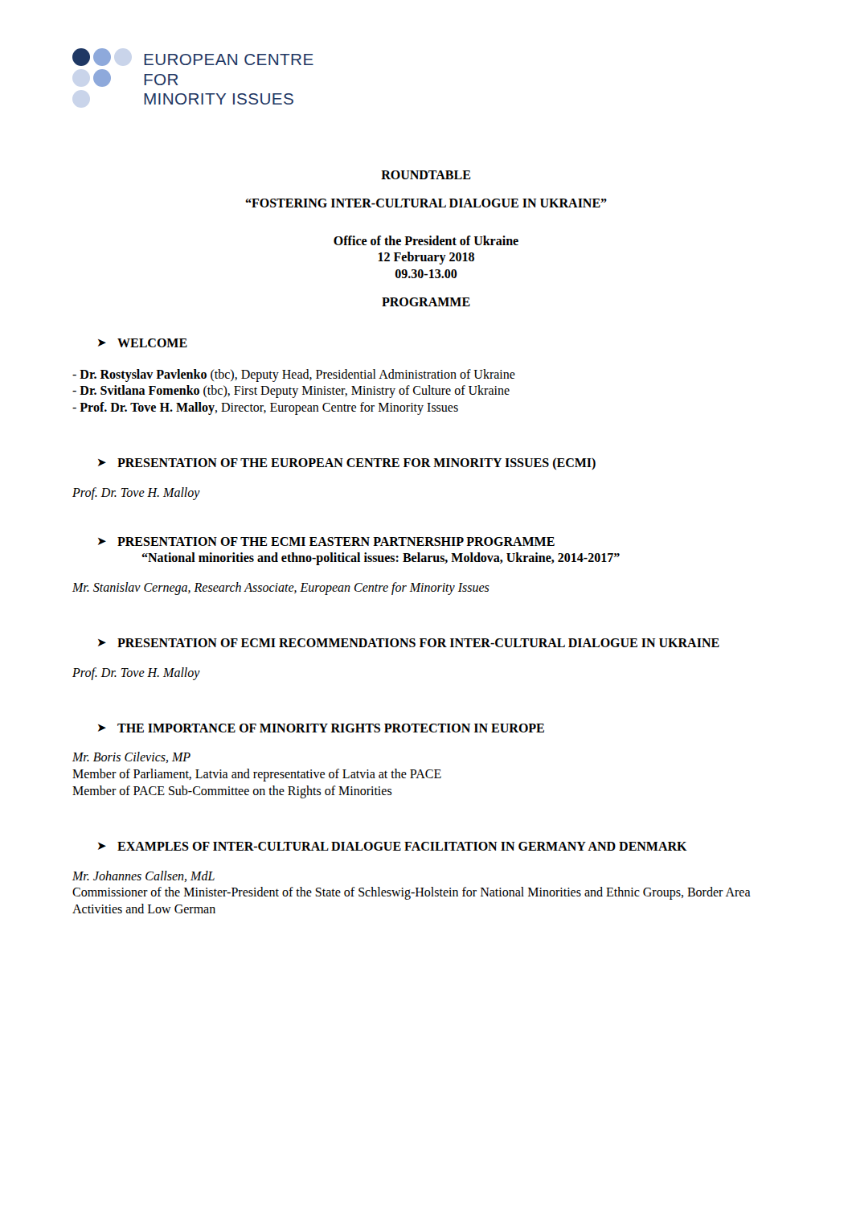| | EUROPEAN CENTRE FOR MINORITY ISSUES |
ROUNDTABLE
“FOSTERING INTER-CULTURAL DIALOGUE IN UKRAINE”
Office of the President of Ukraine
12 February 2018
09.30-13.00
PROGRAMME
WELCOME
- Dr. Rostyslav Pavlenko (tbc), Deputy Head, Presidential Administration of Ukraine
- Dr. Svitlana Fomenko (tbc), First Deputy Minister, Ministry of Culture of Ukraine
- Prof. Dr. Tove H. Malloy, Director, European Centre for Minority Issues
PRESENTATION OF THE EUROPEAN CENTRE FOR MINORITY ISSUES (ECMI)
Prof. Dr. Tove H. Malloy
PRESENTATION OF THE ECMI EASTERN PARTNERSHIP PROGRAMME
“National minorities and ethno-political issues: Belarus, Moldova, Ukraine, 2014-2017”
Mr. Stanislav Cernega, Research Associate, European Centre for Minority Issues
PRESENTATION OF ECMI RECOMMENDATIONS FOR INTER-CULTURAL DIALOGUE IN UKRAINE
Prof. Dr. Tove H. Malloy
THE IMPORTANCE OF MINORITY RIGHTS PROTECTION IN EUROPE
Mr. Boris Cilevics, MP
Member of Parliament, Latvia and representative of Latvia at the PACE
Member of PACE Sub-Committee on the Rights of Minorities
EXAMPLES OF INTER-CULTURAL DIALOGUE FACILITATION IN GERMANY AND DENMARK
Mr. Johannes Callsen, MdL
Commissioner of the Minister-President of the State of Schleswig-Holstein for National Minorities and Ethnic Groups, Border Area Activities and Low German